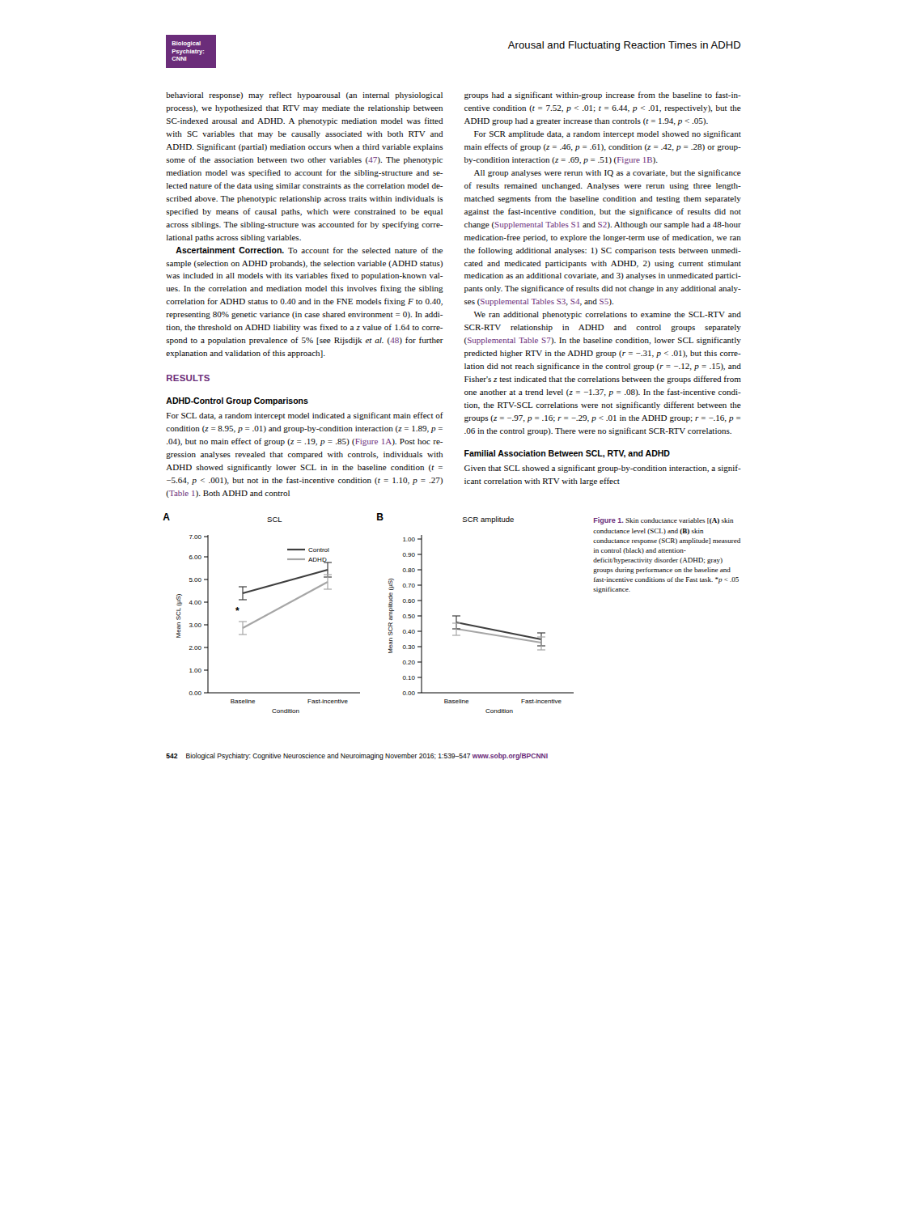Biological
Psychiatry:
CNNI
Arousal and Fluctuating Reaction Times in ADHD
behavioral response) may reflect hypoarousal (an internal physiological process), we hypothesized that RTV may mediate the relationship between SC-indexed arousal and ADHD. A phenotypic mediation model was fitted with SC variables that may be causally associated with both RTV and ADHD. Significant (partial) mediation occurs when a third variable explains some of the association between two other variables (47). The phenotypic mediation model was specified to account for the sibling-structure and selected nature of the data using similar constraints as the correlation model described above. The phenotypic relationship across traits within individuals is specified by means of causal paths, which were constrained to be equal across siblings. The sibling-structure was accounted for by specifying correlational paths across sibling variables.
Ascertainment Correction. To account for the selected nature of the sample (selection on ADHD probands), the selection variable (ADHD status) was included in all models with its variables fixed to population-known values. In the correlation and mediation model this involves fixing the sibling correlation for ADHD status to 0.40 and in the FNE models fixing F to 0.40, representing 80% genetic variance (in case shared environment = 0). In addition, the threshold on ADHD liability was fixed to a z value of 1.64 to correspond to a population prevalence of 5% [see Rijsdijk et al. (48) for further explanation and validation of this approach].
RESULTS
ADHD-Control Group Comparisons
For SCL data, a random intercept model indicated a significant main effect of condition (z = 8.95, p = .01) and group-by-condition interaction (z = 1.89, p = .04), but no main effect of group (z = .19, p = .85) (Figure 1A). Post hoc regression analyses revealed that compared with controls, individuals with ADHD showed significantly lower SCL in in the baseline condition (t = −5.64, p < .001), but not in the fast-incentive condition (t = 1.10, p = .27) (Table 1). Both ADHD and control
groups had a significant within-group increase from the baseline to fast-incentive condition (t = 7.52, p < .01; t = 6.44, p < .01, respectively), but the ADHD group had a greater increase than controls (t = 1.94, p < .05).
For SCR amplitude data, a random intercept model showed no significant main effects of group (z = .46, p = .61), condition (z = .42, p = .28) or group-by-condition interaction (z = .69, p = .51) (Figure 1B).
All group analyses were rerun with IQ as a covariate, but the significance of results remained unchanged. Analyses were rerun using three length-matched segments from the baseline condition and testing them separately against the fast-incentive condition, but the significance of results did not change (Supplemental Tables S1 and S2). Although our sample had a 48-hour medication-free period, to explore the longer-term use of medication, we ran the following additional analyses: 1) SC comparison tests between unmedicated and medicated participants with ADHD, 2) using current stimulant medication as an additional covariate, and 3) analyses in unmedicated participants only. The significance of results did not change in any additional analyses (Supplemental Tables S3, S4, and S5).
We ran additional phenotypic correlations to examine the SCL-RTV and SCR-RTV relationship in ADHD and control groups separately (Supplemental Table S7). In the baseline condition, lower SCL significantly predicted higher RTV in the ADHD group (r = −.31, p < .01), but this correlation did not reach significance in the control group (r = −.12, p = .15), and Fisher's z test indicated that the correlations between the groups differed from one another at a trend level (z = −1.37, p = .08). In the fast-incentive condition, the RTV-SCL correlations were not significantly different between the groups (z = −.97, p = .16; r = −.29, p < .01 in the ADHD group; r = −.16, p = .06 in the control group). There were no significant SCR-RTV correlations.
Familial Association Between SCL, RTV, and ADHD
Given that SCL showed a significant group-by-condition interaction, a significant correlation with RTV with large effect
A
SCL
0.00 1.00 2.00 3.00 4.00 5.00 6.00 7.00 Mean SCL (µS) * Control ADHD Baseline Fast-incentive Condition
B
SCR amplitude
0.00 0.10 0.20 0.30 0.40 0.50 0.60 0.70 0.80 0.90 1.00 Mean SCR amplitude (µS) Baseline Fast-incentive Condition
Figure 1. Skin conductance variables [(A) skin conductance level (SCL) and (B) skin conductance response (SCR) amplitude] measured in control (black) and attention-deficit/hyperactivity disorder (ADHD; gray) groups during performance on the baseline and fast-incentive conditions of the Fast task. *p < .05 significance.
542 Biological Psychiatry: Cognitive Neuroscience and Neuroimaging November 2016; 1:539–547 www.sobp.org/BPCNNI